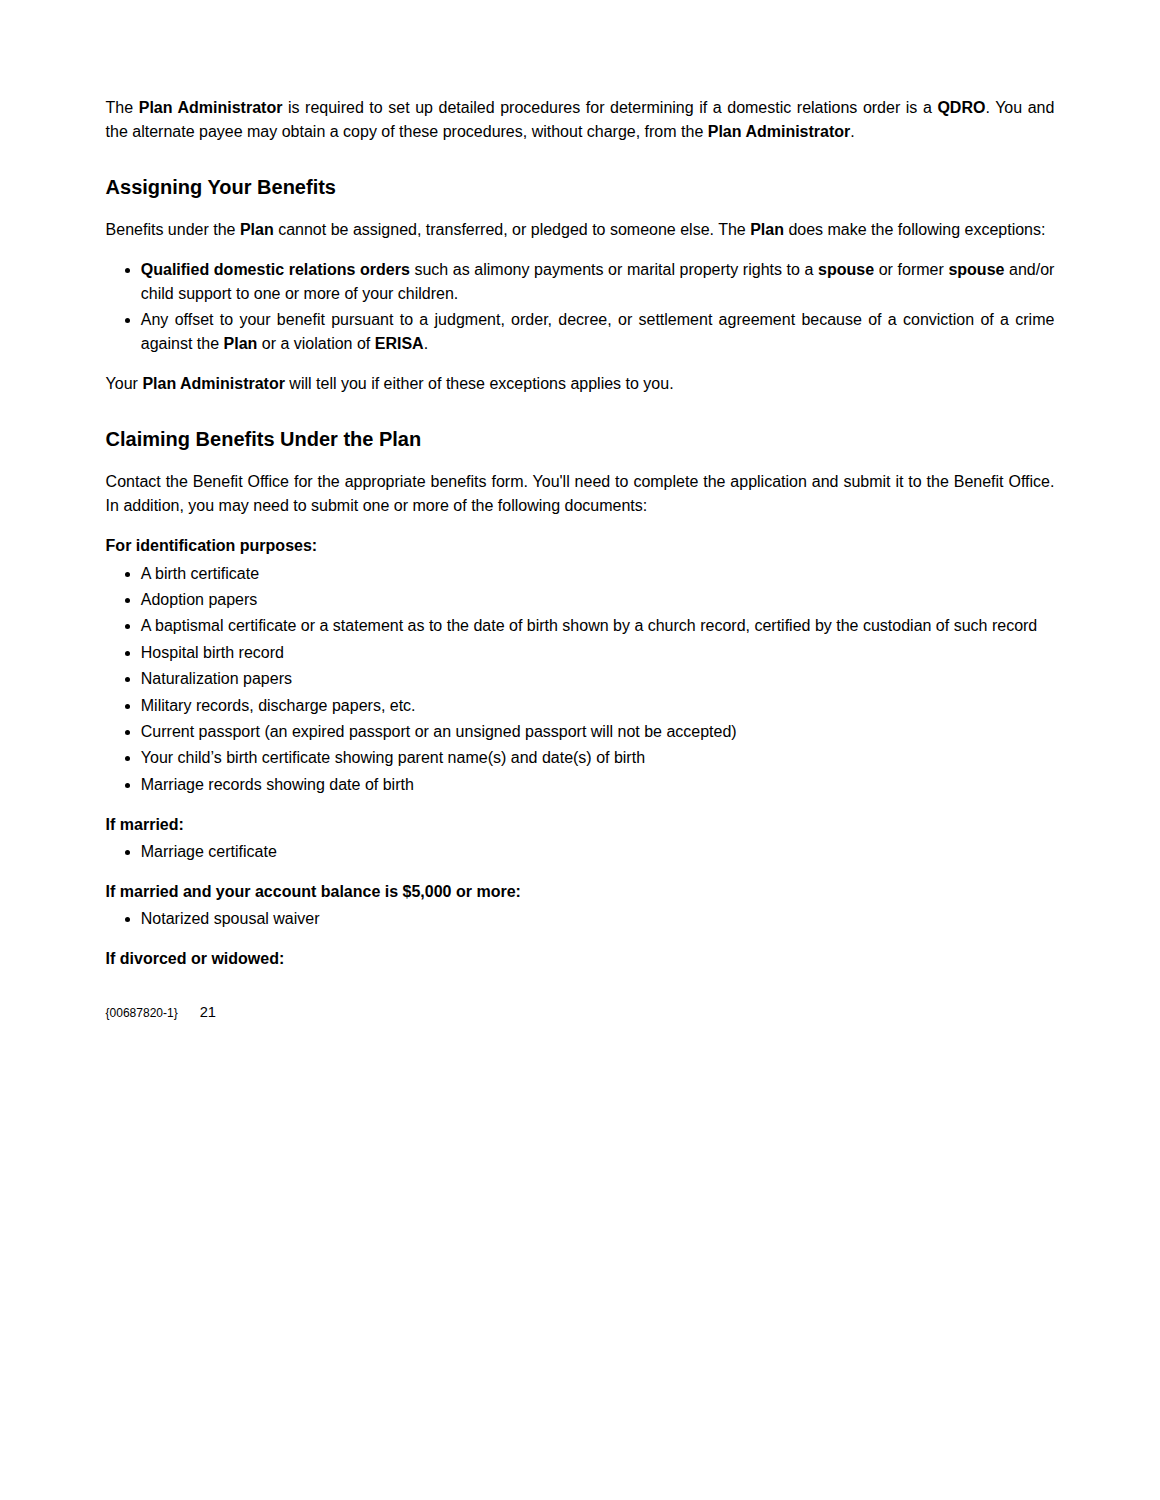The Plan Administrator is required to set up detailed procedures for determining if a domestic relations order is a QDRO. You and the alternate payee may obtain a copy of these procedures, without charge, from the Plan Administrator.
Assigning Your Benefits
Benefits under the Plan cannot be assigned, transferred, or pledged to someone else. The Plan does make the following exceptions:
Qualified domestic relations orders such as alimony payments or marital property rights to a spouse or former spouse and/or child support to one or more of your children.
Any offset to your benefit pursuant to a judgment, order, decree, or settlement agreement because of a conviction of a crime against the Plan or a violation of ERISA.
Your Plan Administrator will tell you if either of these exceptions applies to you.
Claiming Benefits Under the Plan
Contact the Benefit Office for the appropriate benefits form. You'll need to complete the application and submit it to the Benefit Office. In addition, you may need to submit one or more of the following documents:
For identification purposes:
A birth certificate
Adoption papers
A baptismal certificate or a statement as to the date of birth shown by a church record, certified by the custodian of such record
Hospital birth record
Naturalization papers
Military records, discharge papers, etc.
Current passport (an expired passport or an unsigned passport will not be accepted)
Your child’s birth certificate showing parent name(s) and date(s) of birth
Marriage records showing date of birth
If married:
Marriage certificate
If married and your account balance is $5,000 or more:
Notarized spousal waiver
If divorced or widowed:
{00687820-1}21